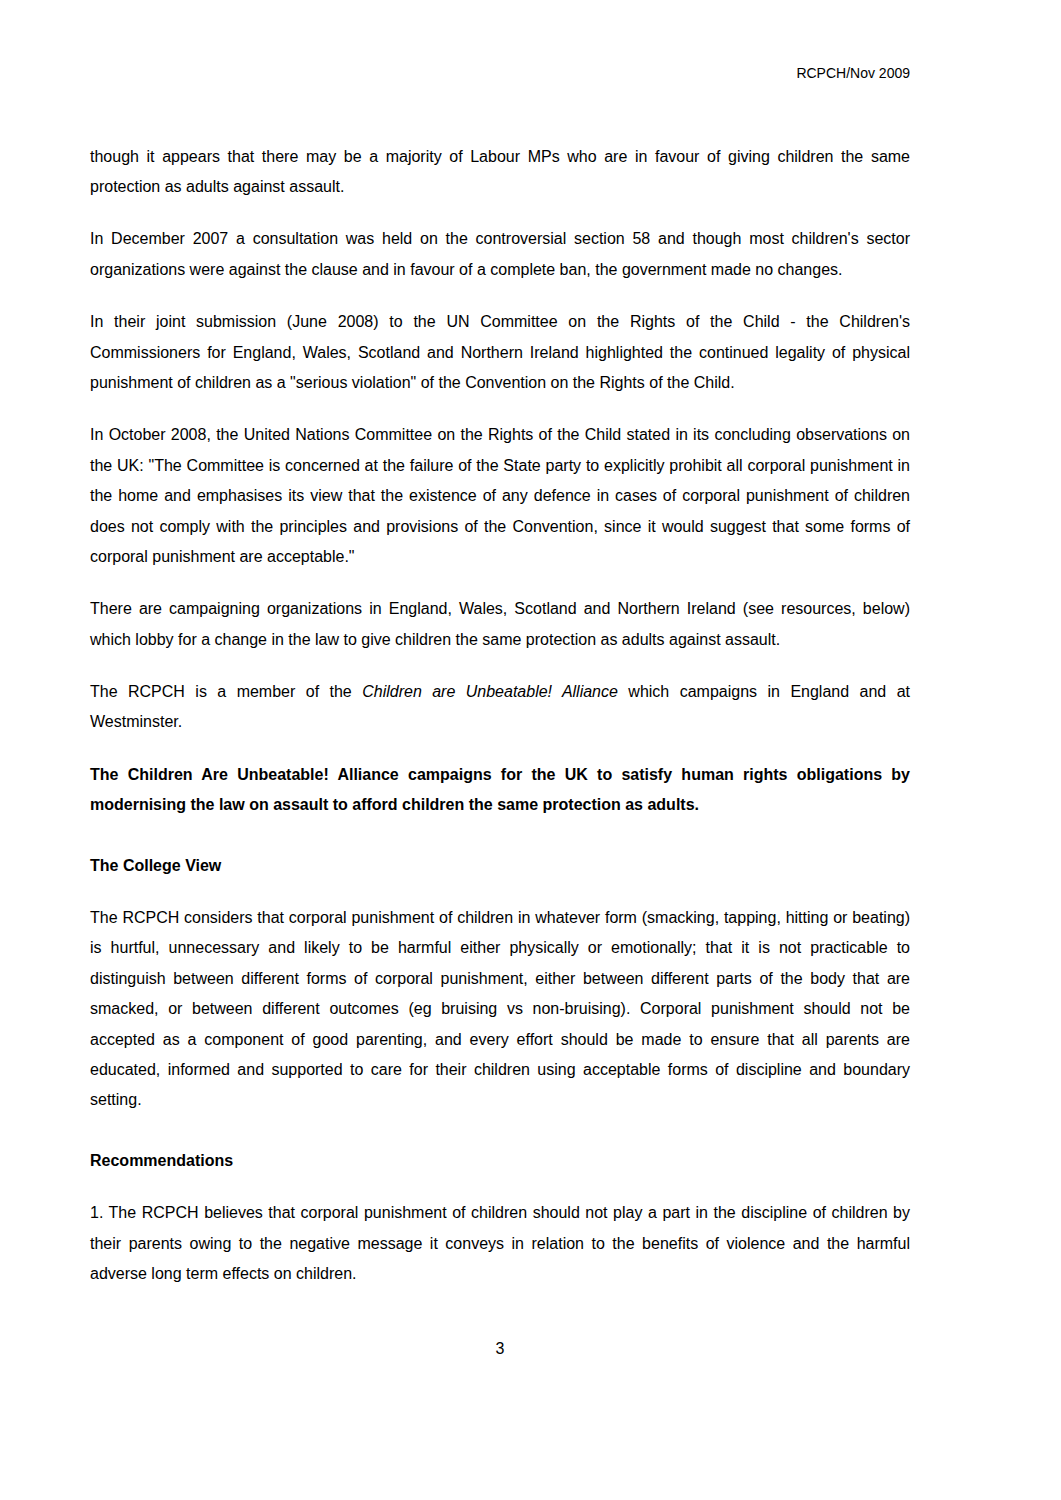RCPCH/Nov 2009
though it appears that there may be a majority of Labour MPs who are in favour of giving children the same protection as adults against assault.
In December 2007 a consultation was held on the controversial section 58 and though most children's sector organizations were against the clause and in favour of a complete ban, the government made no changes.
In their joint submission (June 2008) to the UN Committee on the Rights of the Child - the Children's Commissioners for England, Wales, Scotland and Northern Ireland highlighted the continued legality of physical punishment of children as a "serious violation" of the Convention on the Rights of the Child.
In October 2008, the United Nations Committee on the Rights of the Child stated in its concluding observations on the UK: "The Committee is concerned at the failure of the State party to explicitly prohibit all corporal punishment in the home and emphasises its view that the existence of any defence in cases of corporal punishment of children does not comply with the principles and provisions of the Convention, since it would suggest that some forms of corporal punishment are acceptable."
There are campaigning organizations in England, Wales, Scotland and Northern Ireland (see resources, below) which lobby for a change in the law to give children the same protection as adults against assault.
The RCPCH is a member of the Children are Unbeatable! Alliance which campaigns in England and at Westminster.
The Children Are Unbeatable! Alliance campaigns for the UK to satisfy human rights obligations by modernising the law on assault to afford children the same protection as adults.
The College View
The RCPCH considers that corporal punishment of children in whatever form (smacking, tapping, hitting or beating) is hurtful, unnecessary and likely to be harmful either physically or emotionally; that it is not practicable to distinguish between different forms of corporal punishment, either between different parts of the body that are smacked, or between different outcomes (eg bruising vs non-bruising). Corporal punishment should not be accepted as a component of good parenting, and every effort should be made to ensure that all parents are educated, informed and supported to care for their children using acceptable forms of discipline and boundary setting.
Recommendations
1. The RCPCH believes that corporal punishment of children should not play a part in the discipline of children by their parents owing to the negative message it conveys in relation to the benefits of violence and the harmful adverse long term effects on children.
3